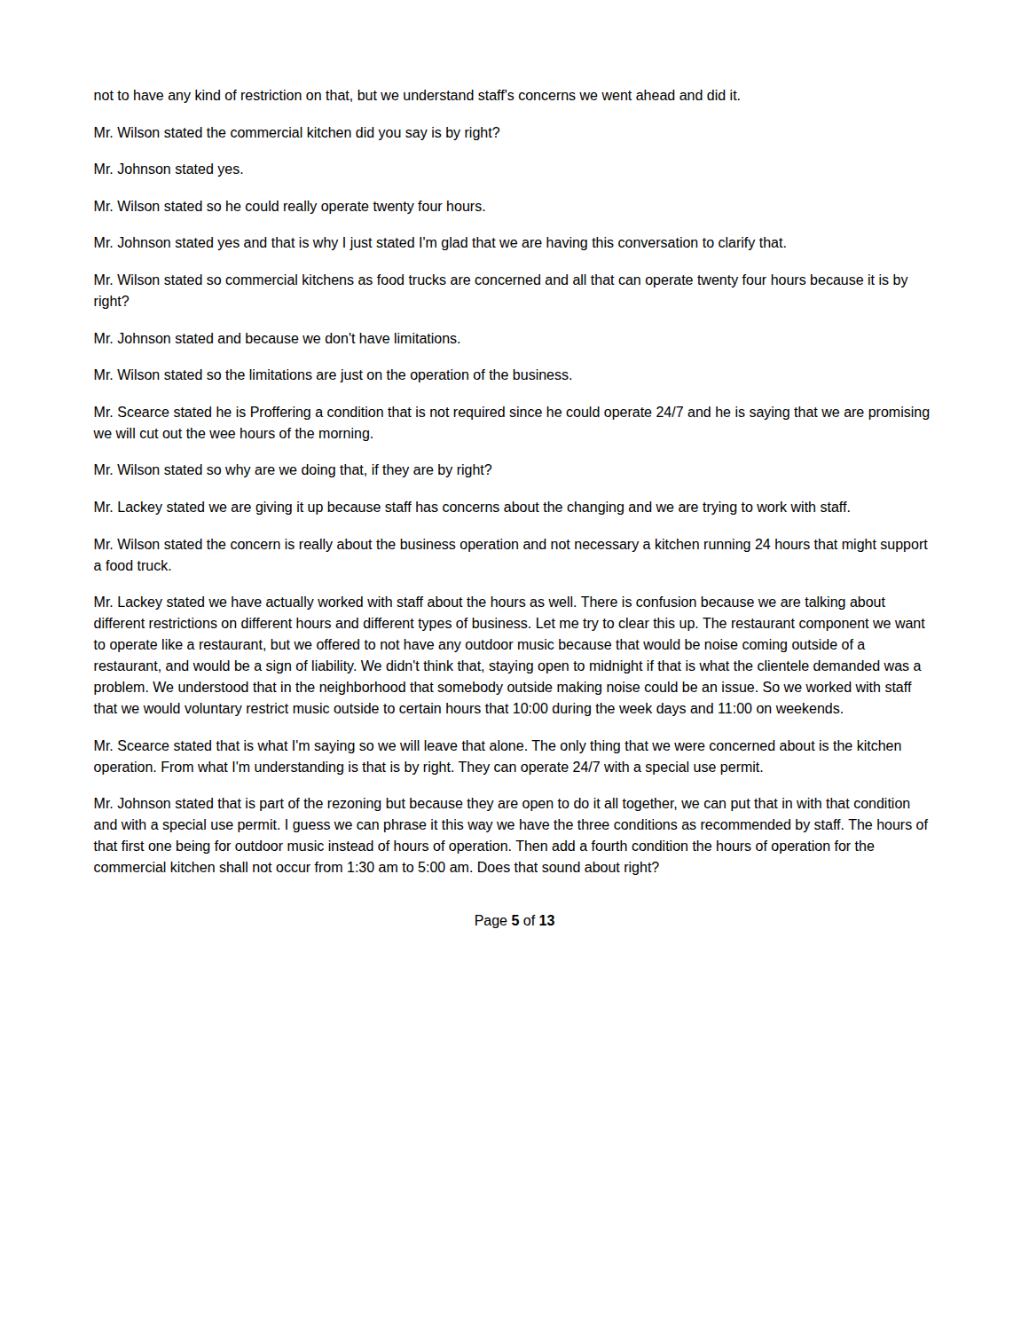not to have any kind of restriction on that, but we understand staff's concerns we went ahead and did it.
Mr. Wilson stated the commercial kitchen did you say is by right?
Mr. Johnson stated yes.
Mr. Wilson stated so he could really operate twenty four hours.
Mr. Johnson stated yes and that is why I just stated I'm glad that we are having this conversation to clarify that.
Mr. Wilson stated so commercial kitchens as food trucks are concerned and all that can operate twenty four hours because it is by right?
Mr. Johnson stated and because we don't have limitations.
Mr. Wilson stated so the limitations are just on the operation of the business.
Mr. Scearce stated he is Proffering a condition that is not required since he could operate 24/7 and he is saying that we are promising we will cut out the wee hours of the morning.
Mr. Wilson stated so why are we doing that, if they are by right?
Mr. Lackey stated we are giving it up because staff has concerns about the changing and we are trying to work with staff.
Mr. Wilson stated the concern is really about the business operation and not necessary a kitchen running 24 hours that might support a food truck.
Mr. Lackey stated we have actually worked with staff about the hours as well. There is confusion because we are talking about different restrictions on different hours and different types of business. Let me try to clear this up. The restaurant component we want to operate like a restaurant, but we offered to not have any outdoor music because that would be noise coming outside of a restaurant, and would be a sign of liability. We didn't think that, staying open to midnight if that is what the clientele demanded was a problem. We understood that in the neighborhood that somebody outside making noise could be an issue. So we worked with staff that we would voluntary restrict music outside to certain hours that 10:00 during the week days and 11:00 on weekends.
Mr. Scearce stated that is what I'm saying so we will leave that alone. The only thing that we were concerned about is the kitchen operation. From what I'm understanding is that is by right. They can operate 24/7 with a special use permit.
Mr. Johnson stated that is part of the rezoning but because they are open to do it all together, we can put that in with that condition and with a special use permit. I guess we can phrase it this way we have the three conditions as recommended by staff. The hours of that first one being for outdoor music instead of hours of operation. Then add a fourth condition the hours of operation for the commercial kitchen shall not occur from 1:30 am to 5:00 am. Does that sound about right?
Page 5 of 13